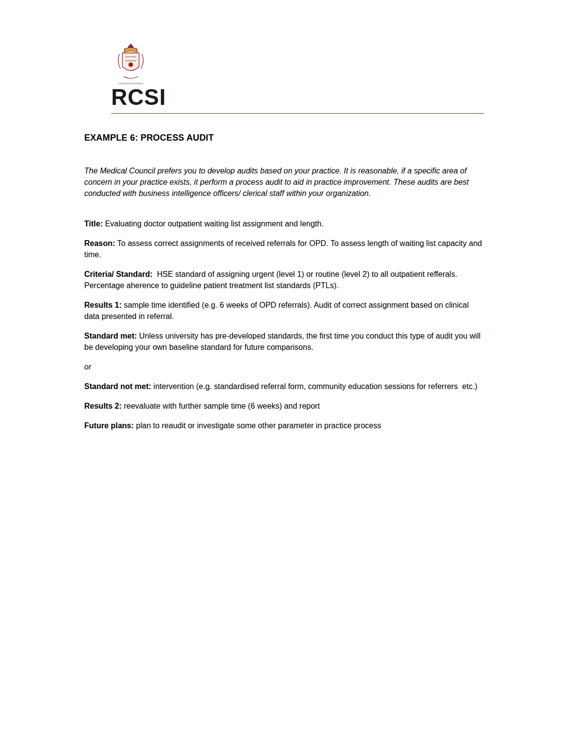CONSILIO MANUQUE
RCSI
EXAMPLE 6: PROCESS AUDIT
The Medical Council prefers you to develop audits based on your practice. It is reasonable, if a specific area of concern in your practice exists, it perform a process audit to aid in practice improvement. These audits are best conducted with business intelligence officers/ clerical staff within your organization.
Title: Evaluating doctor outpatient waiting list assignment and length.
Reason: To assess correct assignments of received referrals for OPD. To assess length of waiting list capacity and time.
Criteria/ Standard: HSE standard of assigning urgent (level 1) or routine (level 2) to all outpatient refferals. Percentage aherence to guideline patient treatment list standards (PTLs).
Results 1: sample time identified (e.g. 6 weeks of OPD referrals). Audit of correct assignment based on clinical data presented in referral.
Standard met: Unless university has pre-developed standards, the first time you conduct this type of audit you will be developing your own baseline standard for future comparisons.
or
Standard not met: intervention (e.g. standardised referral form, community education sessions for referrers etc.)
Results 2: reevaluate with further sample time (6 weeks) and report
Future plans: plan to reaudit or investigate some other parameter in practice process